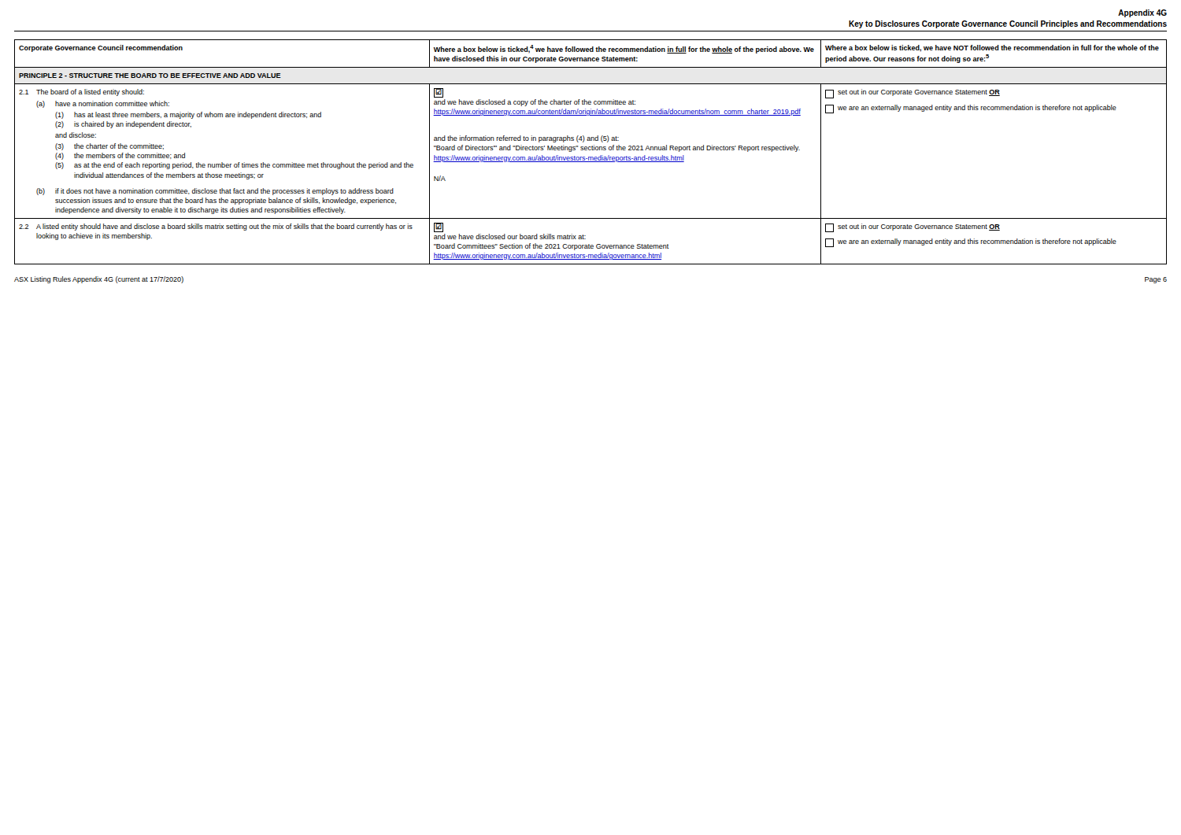Appendix 4G
Key to Disclosures Corporate Governance Council Principles and Recommendations
| Corporate Governance Council recommendation | Where a box below is ticked, 4 we have followed the recommendation in full for the whole of the period above. We have disclosed this in our Corporate Governance Statement: | Where a box below is ticked, we have NOT followed the recommendation in full for the whole of the period above. Our reasons for not doing so are: 5 |
| --- | --- | --- |
| PRINCIPLE 2 - STRUCTURE THE BOARD TO BE EFFECTIVE AND ADD VALUE |
| / 2.1 / The board of a listed entity should: / (a) / have a nomination committee which: / (1) / has at least three members, a majority of whom are independent directors; and / / (2) / is chaired by an independent director, / and disclose: / (3) / the charter of the committee; / / (4) / the members of the committee; and / / (5) / as at the end of each reporting period, the number of times the committee met throughout the period and the individual attendances of the members at those meetings; or / / / (b) / if it does not have a nomination committee, disclose that fact and the processes it employs to address board succession issues and to ensure that the board has the appropriate balance of skills, knowledge, experience, independence and diversity to enable it to discharge its duties and responsibilities effectively. / / | ☑ and we have disclosed a copy of the charter of the committee at: https://www.originenergy.com.au/content/dam/origin/about/investors-media/documents/nom_comm_charter_2019.pdf and the information referred to in paragraphs (4) and (5) at: "Board of Directors'" and "Directors' Meetings" sections of the 2021 Annual Report and Directors' Report respectively. https://www.originenergy.com.au/about/investors-media/reports-and-results.html N/A | set out in our Corporate Governance Statement OR we are an externally managed entity and this recommendation is therefore not applicable |
| / 2.2 / A listed entity should have and disclose a board skills matrix setting out the mix of skills that the board currently has or is looking to achieve in its membership. / | ☑ and we have disclosed our board skills matrix at: "Board Committees" Section of the 2021 Corporate Governance Statement https://www.originenergy.com.au/about/investors-media/governance.html | set out in our Corporate Governance Statement OR we are an externally managed entity and this recommendation is therefore not applicable |
ASX Listing Rules Appendix 4G (current at 17/7/2020)
Page 6